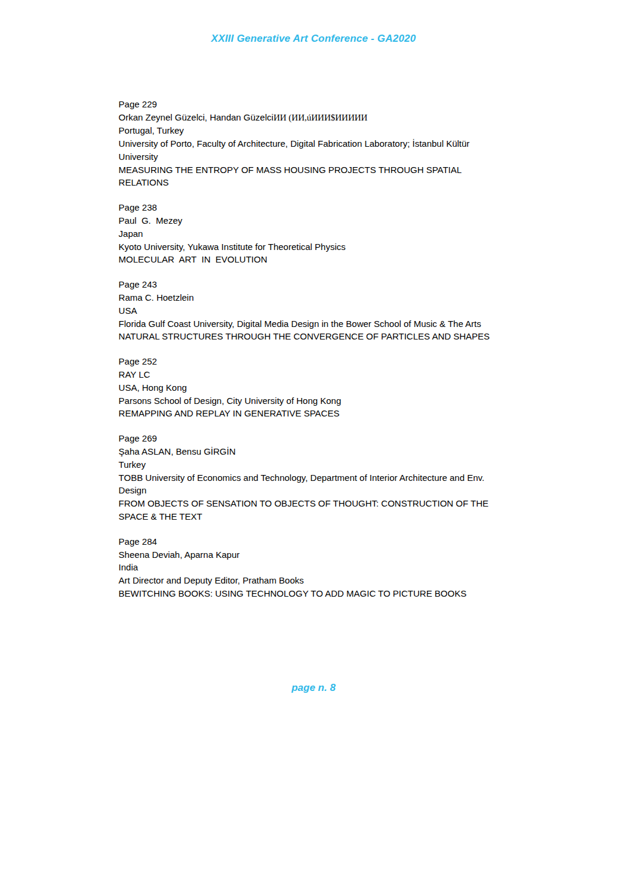XXIII Generative Art Conference - GA2020
Page 229
Orkan Zeynel Güzelci, Handan GüzelciИИ (ИИ,úИИИ$ИИИИИ
Portugal, Turkey
University of Porto, Faculty of Architecture, Digital Fabrication Laboratory; İstanbul Kültür University
MEASURING THE ENTROPY OF MASS HOUSING PROJECTS THROUGH SPATIAL RELATIONS
Page 238
Paul G. Mezey
Japan
Kyoto University, Yukawa Institute for Theoretical Physics
MOLECULAR ART IN EVOLUTION
Page 243
Rama C. Hoetzlein
USA
Florida Gulf Coast University, Digital Media Design in the Bower School of Music & The Arts
NATURAL STRUCTURES THROUGH THE CONVERGENCE OF PARTICLES AND SHAPES
Page 252
RAY LC
USA, Hong Kong
Parsons School of Design, City University of Hong Kong
REMAPPING AND REPLAY IN GENERATIVE SPACES
Page 269
Şaha ASLAN, Bensu GİRGİN
Turkey
TOBB University of Economics and Technology, Department of Interior Architecture and Env. Design
FROM OBJECTS OF SENSATION TO OBJECTS OF THOUGHT: CONSTRUCTION OF THE SPACE & THE TEXT
Page 284
Sheena Deviah, Aparna Kapur
India
Art Director and Deputy Editor, Pratham Books
BEWITCHING BOOKS: USING TECHNOLOGY TO ADD MAGIC TO PICTURE BOOKS
page n. 8